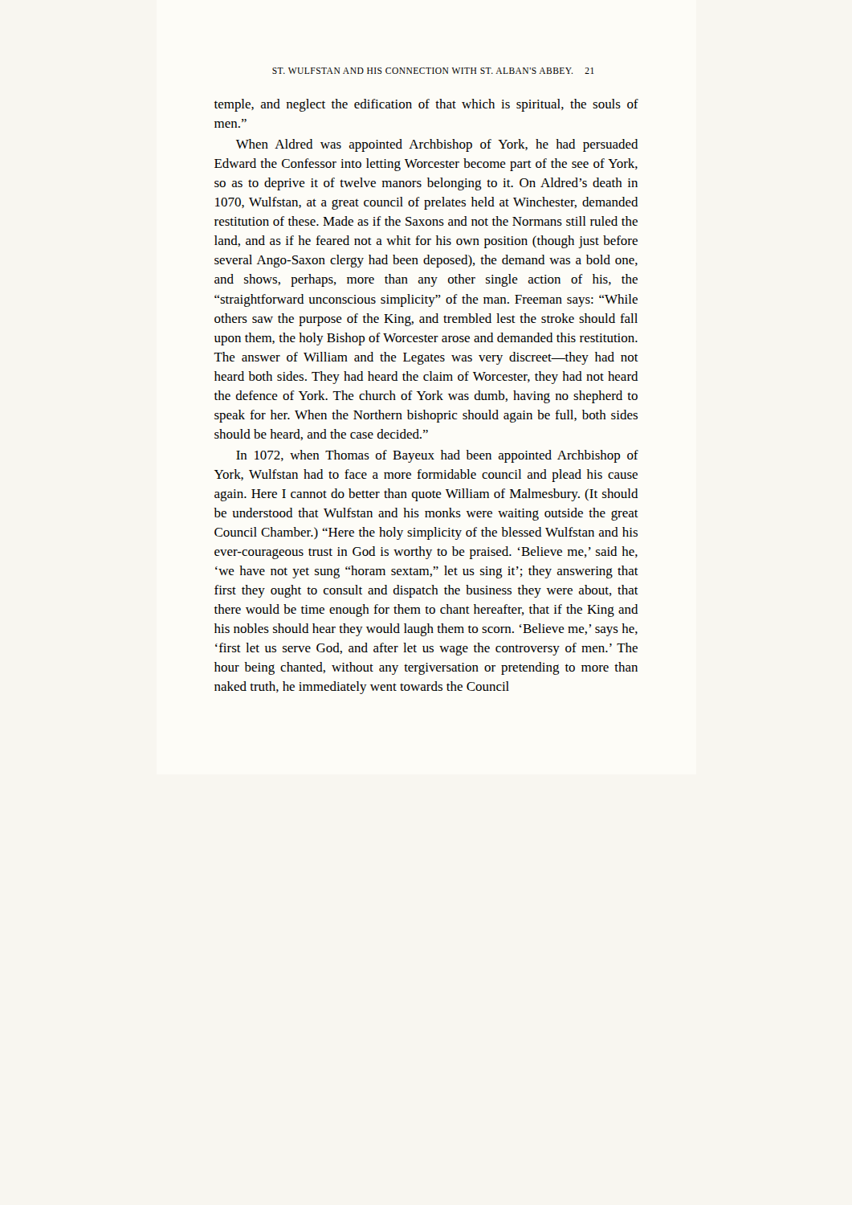St. Wulfstan and his connection with St. Alban's Abbey.21
temple, and neglect the edification of that which is spiritual, the souls of men.”
When Aldred was appointed Archbishop of York, he had persuaded Edward the Confessor into letting Worcester become part of the see of York, so as to deprive it of twelve manors belonging to it. On Aldred’s death in 1070, Wulfstan, at a great council of prelates held at Winchester, demanded restitution of these. Made as if the Saxons and not the Normans still ruled the land, and as if he feared not a whit for his own position (though just before several Ango-Saxon clergy had been deposed), the demand was a bold one, and shows, perhaps, more than any other single action of his, the “straightforward unconscious simplicity” of the man. Freeman says: “While others saw the purpose of the King, and trembled lest the stroke should fall upon them, the holy Bishop of Worcester arose and demanded this restitution. The answer of William and the Legates was very discreet—they had not heard both sides. They had heard the claim of Worcester, they had not heard the defence of York. The church of York was dumb, having no shepherd to speak for her. When the Northern bishopric should again be full, both sides should be heard, and the case decided.”
In 1072, when Thomas of Bayeux had been appointed Archbishop of York, Wulfstan had to face a more formidable council and plead his cause again. Here I cannot do better than quote William of Malmesbury. (It should be understood that Wulfstan and his monks were waiting outside the great Council Chamber.) “Here the holy simplicity of the blessed Wulfstan and his ever-courageous trust in God is worthy to be praised. ‘Believe me,’ said he, ‘we have not yet sung “horam sextam,” let us sing it’; they answering that first they ought to consult and dispatch the business they were about, that there would be time enough for them to chant hereafter, that if the King and his nobles should hear they would laugh them to scorn. ‘Believe me,’ says he, ‘first let us serve God, and after let us wage the controversy of men.’ The hour being chanted, without any tergiversation or pretending to more than naked truth, he immediately went towards the Council